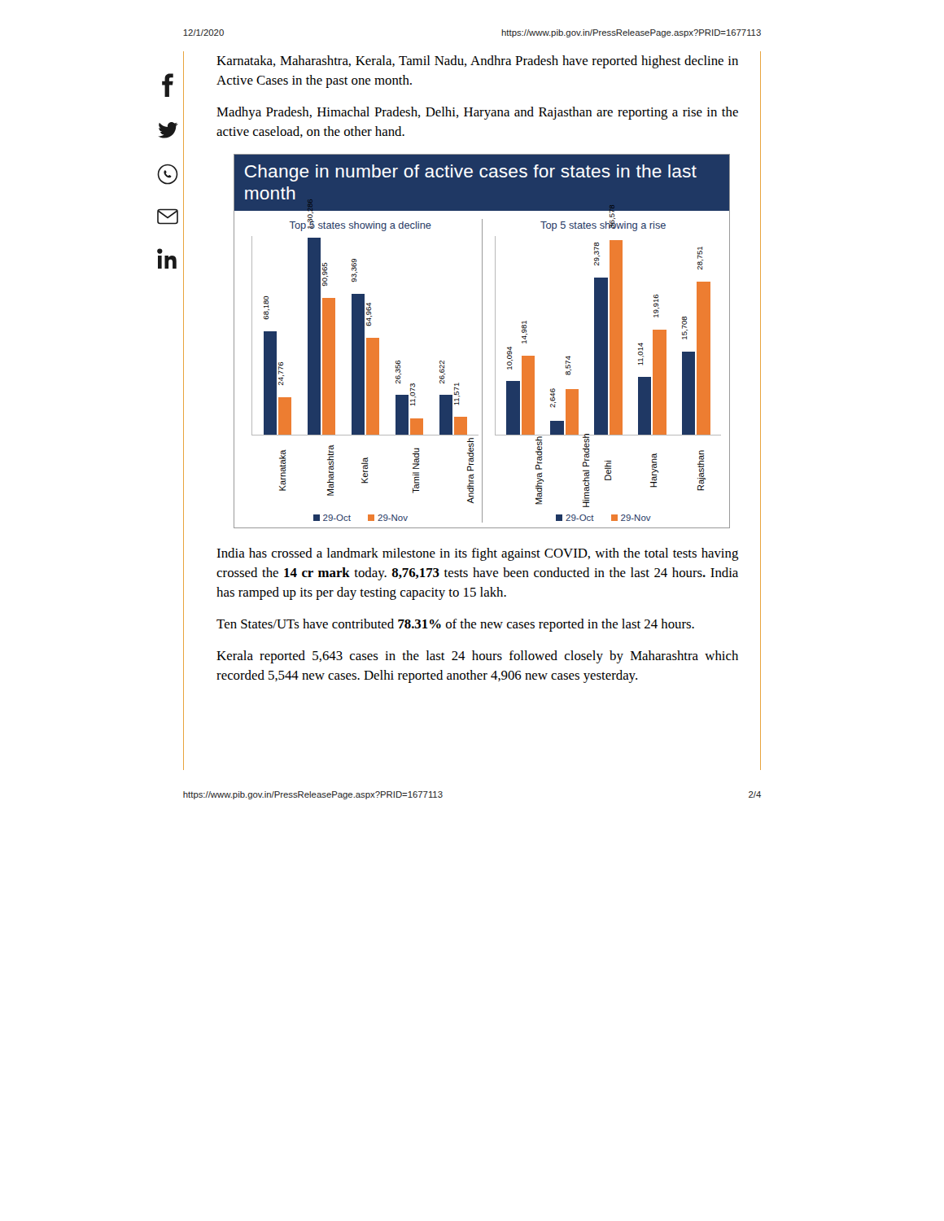12/1/2020
https://www.pib.gov.in/PressReleasePage.aspx?PRID=1677113
Karnataka, Maharashtra, Kerala, Tamil Nadu, Andhra Pradesh have reported highest decline in Active Cases in the past one month.
Madhya Pradesh, Himachal Pradesh, Delhi, Haryana and Rajasthan are reporting a rise in the active caseload, on the other hand.
Change in number of active cases for states in the last month
Top 5 states showing a decline
68,180
24,776
1,30,286
90,965
93,369
64,964
26,356
11,073
26,622
11,571
Karnataka
Maharashtra
Kerala
Tamil Nadu
Andhra Pradesh
29-Oct 29-Nov
Top 5 states showing a rise
10,094
14,981
2,646
8,574
29,378
36,578
11,014
19,916
15,708
28,751
Madhya Pradesh
Himachal Pradesh
Delhi
Haryana
Rajasthan
29-Oct 29-Nov
India has crossed a landmark milestone in its fight against COVID, with the total tests having crossed the 14 cr mark today. 8,76,173 tests have been conducted in the last 24 hours. India has ramped up its per day testing capacity to 15 lakh.
Ten States/UTs have contributed 78.31% of the new cases reported in the last 24 hours.
Kerala reported 5,643 cases in the last 24 hours followed closely by Maharashtra which recorded 5,544 new cases. Delhi reported another 4,906 new cases yesterday.
https://www.pib.gov.in/PressReleasePage.aspx?PRID=1677113
2/4